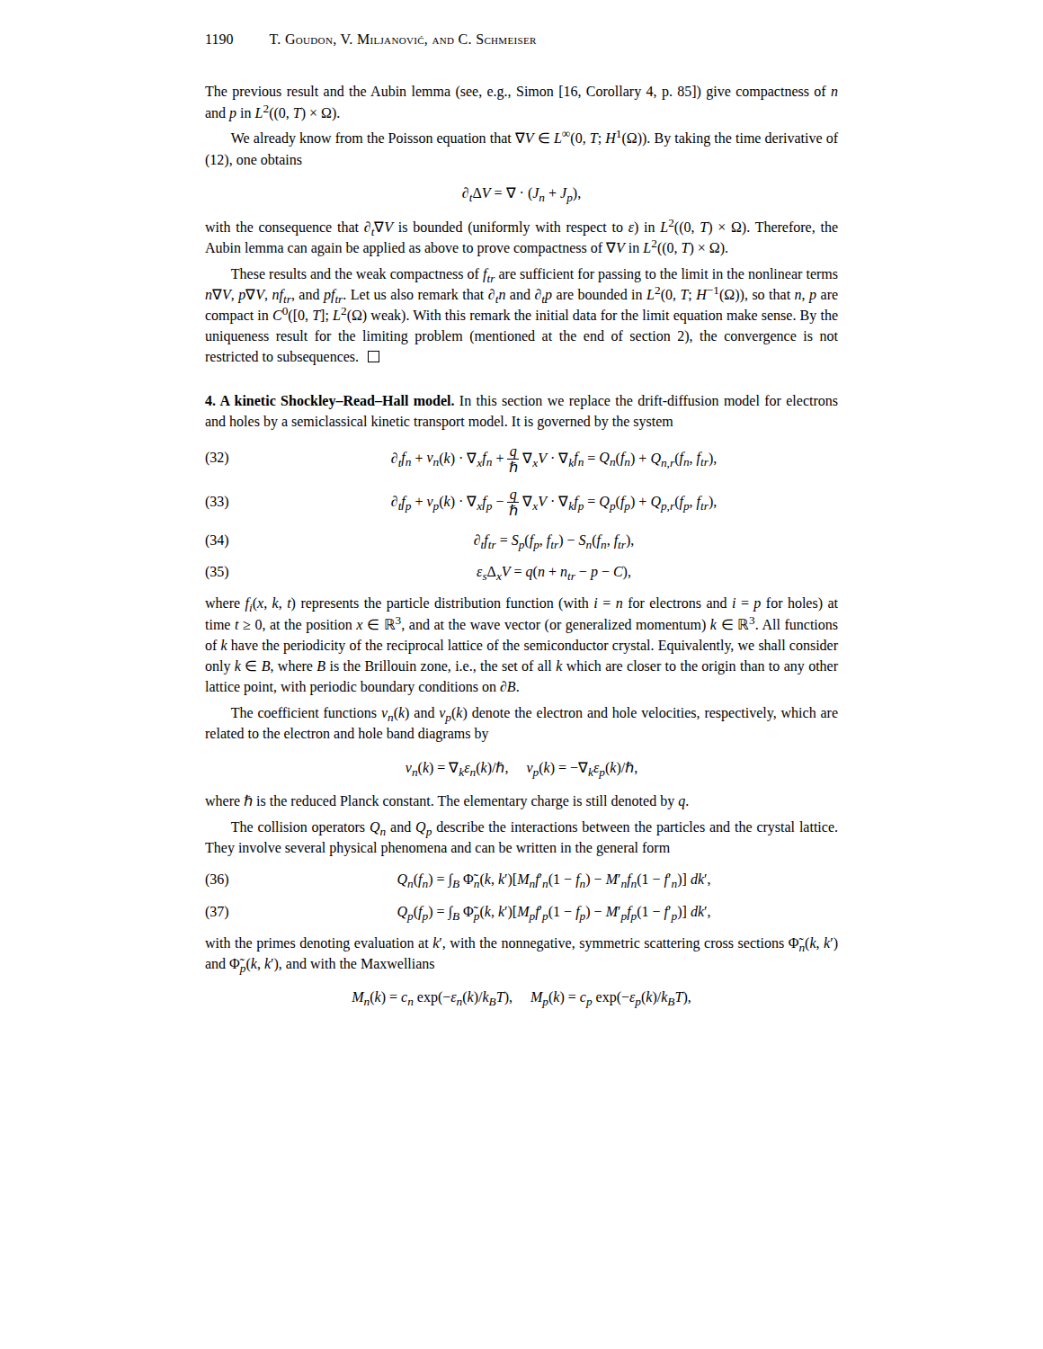1190 T. Goudon, V. Miljanović, and C. Schmeiser
The previous result and the Aubin lemma (see, e.g., Simon [16, Corollary 4, p. 85]) give compactness of n and p in L2((0, T) × Ω).
We already know from the Poisson equation that ∇V ∈ L∞(0, T; H1(Ω)). By taking the time derivative of (12), one obtains
∂tΔV = ∇ · (Jn + Jp),
with the consequence that ∂t∇V is bounded (uniformly with respect to ε) in L2((0, T) × Ω). Therefore, the Aubin lemma can again be applied as above to prove compactness of ∇V in L2((0, T) × Ω).
These results and the weak compactness of ftr are sufficient for passing to the limit in the nonlinear terms n∇V, p∇V, nftr, and pftr. Let us also remark that ∂tn and ∂tp are bounded in L2(0, T; H−1(Ω)), so that n, p are compact in C0([0, T]; L2(Ω) weak). With this remark the initial data for the limit equation make sense. By the uniqueness result for the limiting problem (mentioned at the end of section 2), the convergence is not restricted to subsequences.
4. A kinetic Shockley–Read–Hall model.
In this section we replace the drift-diffusion model for electrons and holes by a semiclassical kinetic transport model. It is governed by the system
(32) ∂tfn + vn(k) · ∇xfn + qℏ ∇xV · ∇kfn = Qn(fn) + Qn,r(fn, ftr),
(33) ∂tfp + vp(k) · ∇xfp − qℏ ∇xV · ∇kfp = Qp(fp) + Qp,r(fp, ftr),
(34) ∂tftr = Sp(fp, ftr) − Sn(fn, ftr),
(35) εs ΔxV = q(n + ntr − p − C),
where fi(x, k, t) represents the particle distribution function (with i = n for electrons and i = p for holes) at time t ≥ 0, at the position x ∈ ℝ3, and at the wave vector (or generalized momentum) k ∈ ℝ3. All functions of k have the periodicity of the reciprocal lattice of the semiconductor crystal. Equivalently, we shall consider only k ∈ B, where B is the Brillouin zone, i.e., the set of all k which are closer to the origin than to any other lattice point, with periodic boundary conditions on ∂B.
The coefficient functions vn(k) and vp(k) denote the electron and hole velocities, respectively, which are related to the electron and hole band diagrams by
vn(k) = ∇kεn(k)/ℏ, vp(k) = −∇kεp(k)/ℏ,
where ℏ is the reduced Planck constant. The elementary charge is still denoted by q.
The collision operators Qn and Qp describe the interactions between the particles and the crystal lattice. They involve several physical phenomena and can be written in the general form
(36) Qn(fn) = ∫B Φ̃n(k, k′)[Mn f′n(1 − fn) − M′nfn(1 − f′n)] dk′,
(37) Qp(fp) = ∫B Φ̃p(k, k′)[Mp f′p(1 − fp) − M′pfp(1 − f′p)] dk′,
with the primes denoting evaluation at k′, with the nonnegative, symmetric scattering cross sections Φ̃n(k, k′) and Φ̃p(k, k′), and with the Maxwellians
Mn(k) = cn exp(−εn(k)/kBT), Mp(k) = cp exp(−εp(k)/kBT),